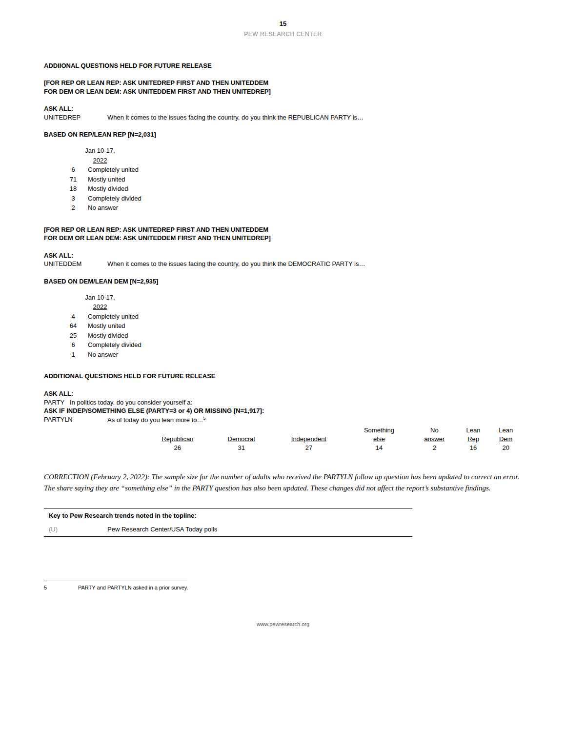15
PEW RESEARCH CENTER
ADDIIONAL QUESTIONS HELD FOR FUTURE RELEASE
[FOR REP OR LEAN REP: ASK UNITEDREP FIRST AND THEN UNITEDDEM
FOR DEM OR LEAN DEM: ASK UNITEDDEM FIRST AND THEN UNITEDREP]
ASK ALL:
UNITEDREPWhen it comes to the issues facing the country, do you think the REPUBLICAN PARTY is…
BASED ON REP/LEAN REP [N=2,031]
| Jan 10-17, |
| 2022 |
| 6 | Completely united |
| 71 | Mostly united |
| 18 | Mostly divided |
| 3 | Completely divided |
| 2 | No answer |
[FOR REP OR LEAN REP: ASK UNITEDREP FIRST AND THEN UNITEDDEM
FOR DEM OR LEAN DEM: ASK UNITEDDEM FIRST AND THEN UNITEDREP]
ASK ALL:
UNITEDDEMWhen it comes to the issues facing the country, do you think the DEMOCRATIC PARTY is…
BASED ON DEM/LEAN DEM [N=2,935]
| Jan 10-17, |
| 2022 |
| 4 | Completely united |
| 64 | Mostly united |
| 25 | Mostly divided |
| 6 | Completely divided |
| 1 | No answer |
ADDITIONAL QUESTIONS HELD FOR FUTURE RELEASE
ASK ALL:
PARTY In politics today, do you consider yourself a:
ASK IF INDEP/SOMETHING ELSE (PARTY=3 or 4) OR MISSING [N=1,917]:
PARTYLNAs of today do you lean more to…5
| | | | | Something | No | Lean | Lean |
| | Republican | Democrat | Independent | else | answer | Rep | Dem |
| | 26 | 31 | 27 | 14 | 2 | 16 | 20 |
CORRECTION (February 2, 2022): The sample size for the number of adults who received the PARTYLN follow up question has been updated to correct an error. The share saying they are “something else” in the PARTY question has also been updated. These changes did not affect the report’s substantive findings.
Key to Pew Research trends noted in the topline:
(U)
Pew Research Center/USA Today polls
5 PARTY and PARTYLN asked in a prior survey.
www.pewresearch.org